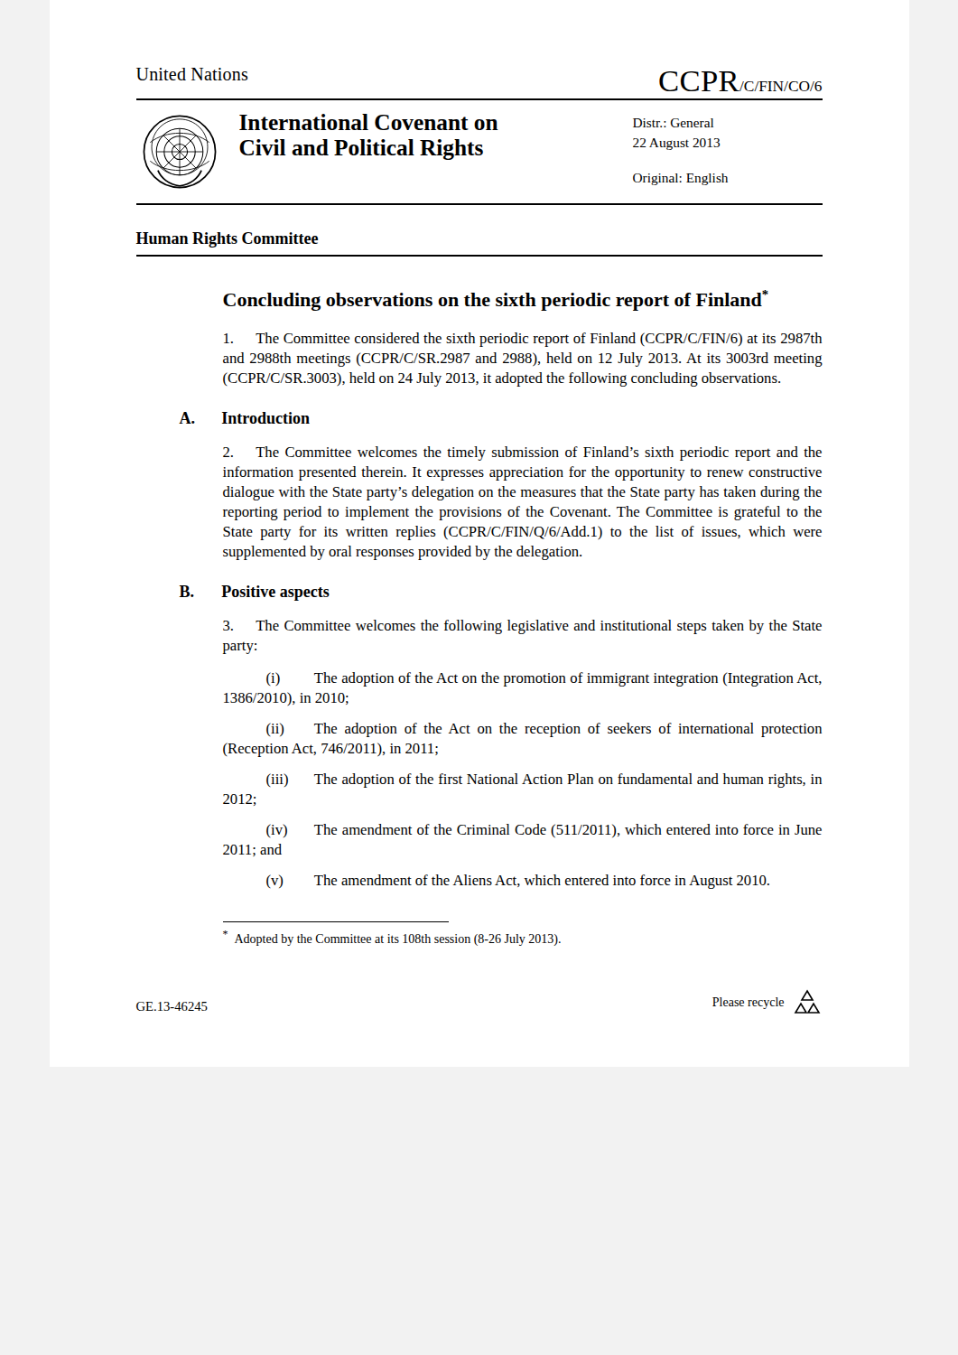United Nations
CCPR/C/FIN/CO/6
International Covenant on
Civil and Political Rights
Distr.: General
22 August 2013
Original: English
Human Rights Committee
Concluding observations on the sixth periodic report of Finland*
1. The Committee considered the sixth periodic report of Finland (CCPR/C/FIN/6) at its 2987th and 2988th meetings (CCPR/C/SR.2987 and 2988), held on 12 July 2013. At its 3003rd meeting (CCPR/C/SR.3003), held on 24 July 2013, it adopted the following concluding observations.
A. Introduction
2. The Committee welcomes the timely submission of Finland’s sixth periodic report and the information presented therein. It expresses appreciation for the opportunity to renew constructive dialogue with the State party’s delegation on the measures that the State party has taken during the reporting period to implement the provisions of the Covenant. The Committee is grateful to the State party for its written replies (CCPR/C/FIN/Q/6/Add.1) to the list of issues, which were supplemented by oral responses provided by the delegation.
B. Positive aspects
3. The Committee welcomes the following legislative and institutional steps taken by the State party:
(i) The adoption of the Act on the promotion of immigrant integration (Integration Act, 1386/2010), in 2010;
(ii) The adoption of the Act on the reception of seekers of international protection (Reception Act, 746/2011), in 2011;
(iii) The adoption of the first National Action Plan on fundamental and human rights, in 2012;
(iv) The amendment of the Criminal Code (511/2011), which entered into force in June 2011; and
(v) The amendment of the Aliens Act, which entered into force in August 2010.
* Adopted by the Committee at its 108th session (8-26 July 2013).
GE.13-46245
Please recycle